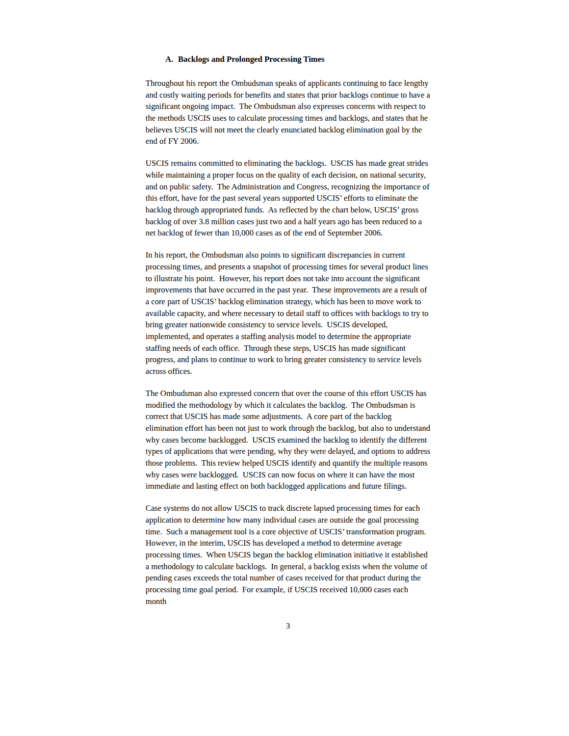A. Backlogs and Prolonged Processing Times
Throughout his report the Ombudsman speaks of applicants continuing to face lengthy and costly waiting periods for benefits and states that prior backlogs continue to have a significant ongoing impact. The Ombudsman also expresses concerns with respect to the methods USCIS uses to calculate processing times and backlogs, and states that he believes USCIS will not meet the clearly enunciated backlog elimination goal by the end of FY 2006.
USCIS remains committed to eliminating the backlogs. USCIS has made great strides while maintaining a proper focus on the quality of each decision, on national security, and on public safety. The Administration and Congress, recognizing the importance of this effort, have for the past several years supported USCIS’ efforts to eliminate the backlog through appropriated funds. As reflected by the chart below, USCIS’ gross backlog of over 3.8 million cases just two and a half years ago has been reduced to a net backlog of fewer than 10,000 cases as of the end of September 2006.
In his report, the Ombudsman also points to significant discrepancies in current processing times, and presents a snapshot of processing times for several product lines to illustrate his point. However, his report does not take into account the significant improvements that have occurred in the past year. These improvements are a result of a core part of USCIS’ backlog elimination strategy, which has been to move work to available capacity, and where necessary to detail staff to offices with backlogs to try to bring greater nationwide consistency to service levels. USCIS developed, implemented, and operates a staffing analysis model to determine the appropriate staffing needs of each office. Through these steps, USCIS has made significant progress, and plans to continue to work to bring greater consistency to service levels across offices.
The Ombudsman also expressed concern that over the course of this effort USCIS has modified the methodology by which it calculates the backlog. The Ombudsman is correct that USCIS has made some adjustments. A core part of the backlog elimination effort has been not just to work through the backlog, but also to understand why cases become backlogged. USCIS examined the backlog to identify the different types of applications that were pending, why they were delayed, and options to address those problems. This review helped USCIS identify and quantify the multiple reasons why cases were backlogged. USCIS can now focus on where it can have the most immediate and lasting effect on both backlogged applications and future filings.
Case systems do not allow USCIS to track discrete lapsed processing times for each application to determine how many individual cases are outside the goal processing time. Such a management tool is a core objective of USCIS’ transformation program. However, in the interim, USCIS has developed a method to determine average processing times. When USCIS began the backlog elimination initiative it established a methodology to calculate backlogs. In general, a backlog exists when the volume of pending cases exceeds the total number of cases received for that product during the processing time goal period. For example, if USCIS received 10,000 cases each month
3